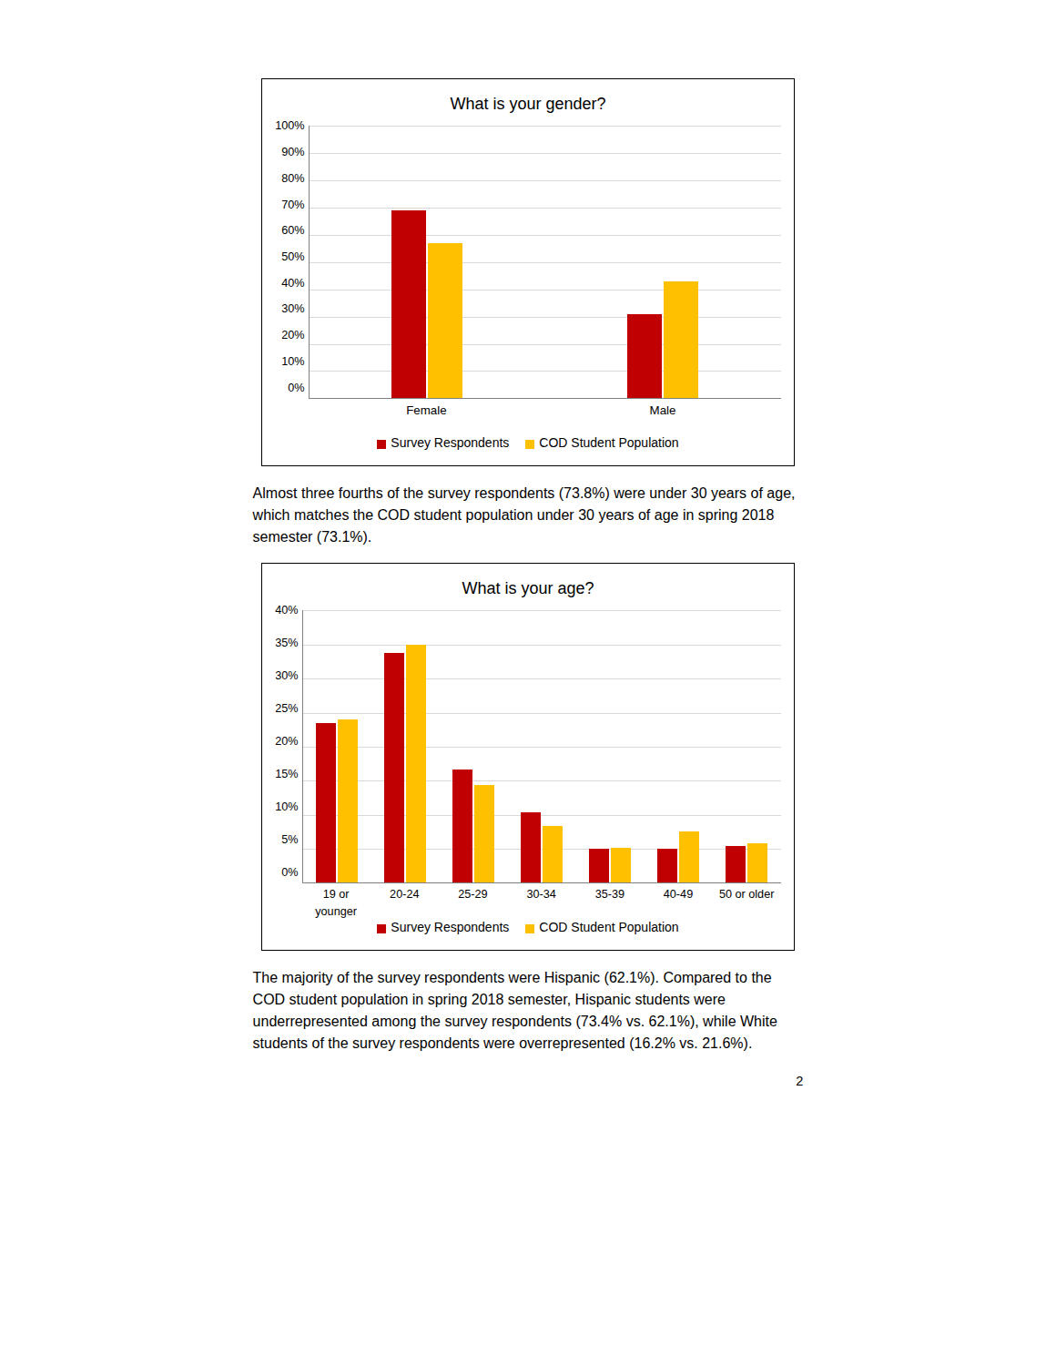What is your gender?
100% 90% 80% 70% 60% 50% 40% 30% 20% 10% 0%
Female
Male
Survey Respondents COD Student Population
Almost three fourths of the survey respondents (73.8%) were under 30 years of age, which matches the COD student population under 30 years of age in spring 2018 semester (73.1%).
What is your age?
40% 35% 30% 25% 20% 15% 10% 5% 0%
19 or
younger
20-24
25-29
30-34
35-39
40-49
50 or older
Survey Respondents COD Student Population
The majority of the survey respondents were Hispanic (62.1%). Compared to the COD student population in spring 2018 semester, Hispanic students were underrepresented among the survey respondents (73.4% vs. 62.1%), while White students of the survey respondents were overrepresented (16.2% vs. 21.6%).
2